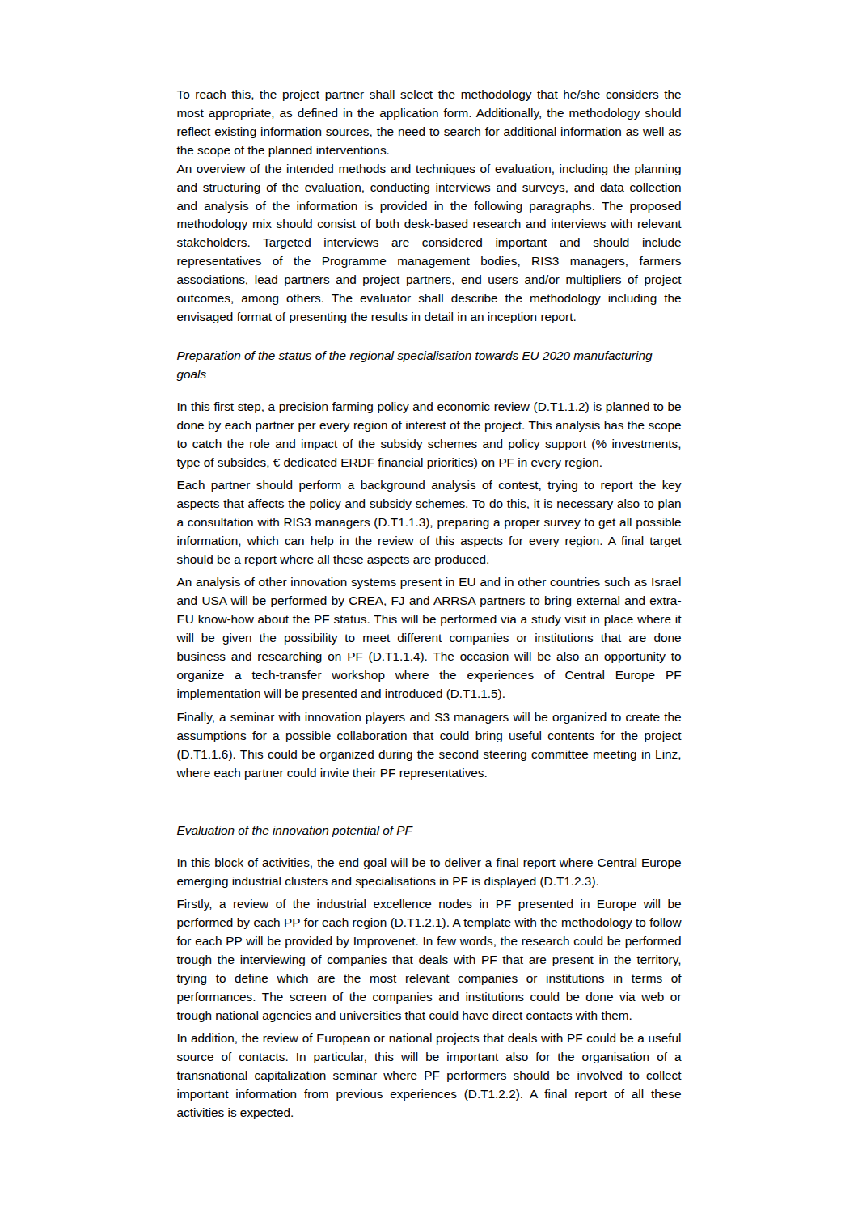To reach this, the project partner shall select the methodology that he/she considers the most appropriate, as defined in the application form. Additionally, the methodology should reflect existing information sources, the need to search for additional information as well as the scope of the planned interventions.
An overview of the intended methods and techniques of evaluation, including the planning and structuring of the evaluation, conducting interviews and surveys, and data collection and analysis of the information is provided in the following paragraphs. The proposed methodology mix should consist of both desk-based research and interviews with relevant stakeholders. Targeted interviews are considered important and should include representatives of the Programme management bodies, RIS3 managers, farmers associations, lead partners and project partners, end users and/or multipliers of project outcomes, among others. The evaluator shall describe the methodology including the envisaged format of presenting the results in detail in an inception report.
Preparation of the status of the regional specialisation towards EU 2020 manufacturing goals
In this first step, a precision farming policy and economic review (D.T1.1.2) is planned to be done by each partner per every region of interest of the project. This analysis has the scope to catch the role and impact of the subsidy schemes and policy support (% investments, type of subsides, € dedicated ERDF financial priorities) on PF in every region.
Each partner should perform a background analysis of contest, trying to report the key aspects that affects the policy and subsidy schemes. To do this, it is necessary also to plan a consultation with RIS3 managers (D.T1.1.3), preparing a proper survey to get all possible information, which can help in the review of this aspects for every region. A final target should be a report where all these aspects are produced.
An analysis of other innovation systems present in EU and in other countries such as Israel and USA will be performed by CREA, FJ and ARRSA partners to bring external and extra-EU know-how about the PF status. This will be performed via a study visit in place where it will be given the possibility to meet different companies or institutions that are done business and researching on PF (D.T1.1.4). The occasion will be also an opportunity to organize a tech-transfer workshop where the experiences of Central Europe PF implementation will be presented and introduced (D.T1.1.5).
Finally, a seminar with innovation players and S3 managers will be organized to create the assumptions for a possible collaboration that could bring useful contents for the project (D.T1.1.6). This could be organized during the second steering committee meeting in Linz, where each partner could invite their PF representatives.
Evaluation of the innovation potential of PF
In this block of activities, the end goal will be to deliver a final report where Central Europe emerging industrial clusters and specialisations in PF is displayed (D.T1.2.3).
Firstly, a review of the industrial excellence nodes in PF presented in Europe will be performed by each PP for each region (D.T1.2.1). A template with the methodology to follow for each PP will be provided by Improvenet. In few words, the research could be performed trough the interviewing of companies that deals with PF that are present in the territory, trying to define which are the most relevant companies or institutions in terms of performances. The screen of the companies and institutions could be done via web or trough national agencies and universities that could have direct contacts with them.
In addition, the review of European or national projects that deals with PF could be a useful source of contacts. In particular, this will be important also for the organisation of a transnational capitalization seminar where PF performers should be involved to collect important information from previous experiences (D.T1.2.2). A final report of all these activities is expected.